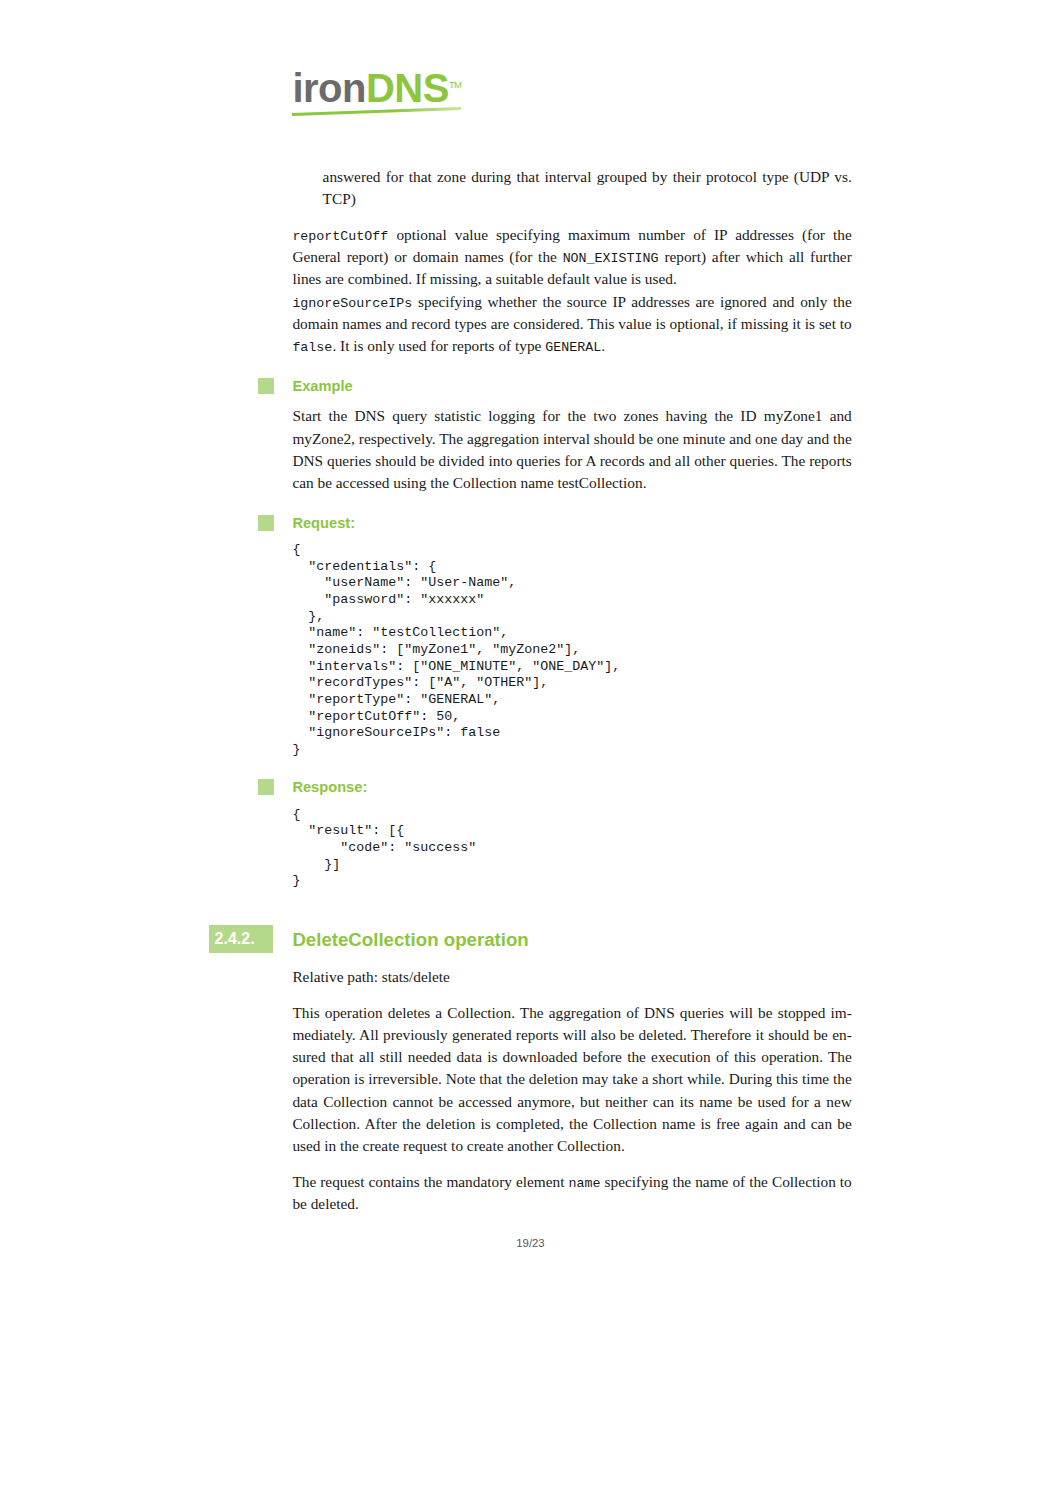iron DNS TM
answered for that zone during that interval grouped by their protocol type (UDP vs. TCP)
reportCutOff optional value specifying maximum number of IP addresses (for the General report) or domain names (for the NON_EXISTING report) after which all further lines are combined. If missing, a suitable default value is used.
ignoreSourceIPs specifying whether the source IP addresses are ignored and only the domain names and record types are considered. This value is optional, if missing it is set to false. It is only used for reports of type GENERAL.
Example
Start the DNS query statistic logging for the two zones having the ID myZone1 and myZone2, respectively. The aggregation interval should be one minute and one day and the DNS queries should be divided into queries for A records and all other queries. The reports can be accessed using the Collection name testCollection.
Request:
{
  "credentials": {
    "userName": "User-Name",
    "password": "xxxxxx"
  },
  "name": "testCollection",
  "zoneids": ["myZone1", "myZone2"],
  "intervals": ["ONE_MINUTE", "ONE_DAY"],
  "recordTypes": ["A", "OTHER"],
  "reportType": "GENERAL",
  "reportCutOff": 50,
  "ignoreSourceIPs": false
}
Response:
{
  "result": [{
      "code": "success"
    }]
}
2.4.2. DeleteCollection operation
Relative path: stats/delete
This operation deletes a Collection. The aggregation of DNS queries will be stopped immediately. All previously generated reports will also be deleted. Therefore it should be ensured that all still needed data is downloaded before the execution of this operation. The operation is irreversible. Note that the deletion may take a short while. During this time the data Collection cannot be accessed anymore, but neither can its name be used for a new Collection. After the deletion is completed, the Collection name is free again and can be used in the create request to create another Collection.
The request contains the mandatory element name specifying the name of the Collection to be deleted.
19/23